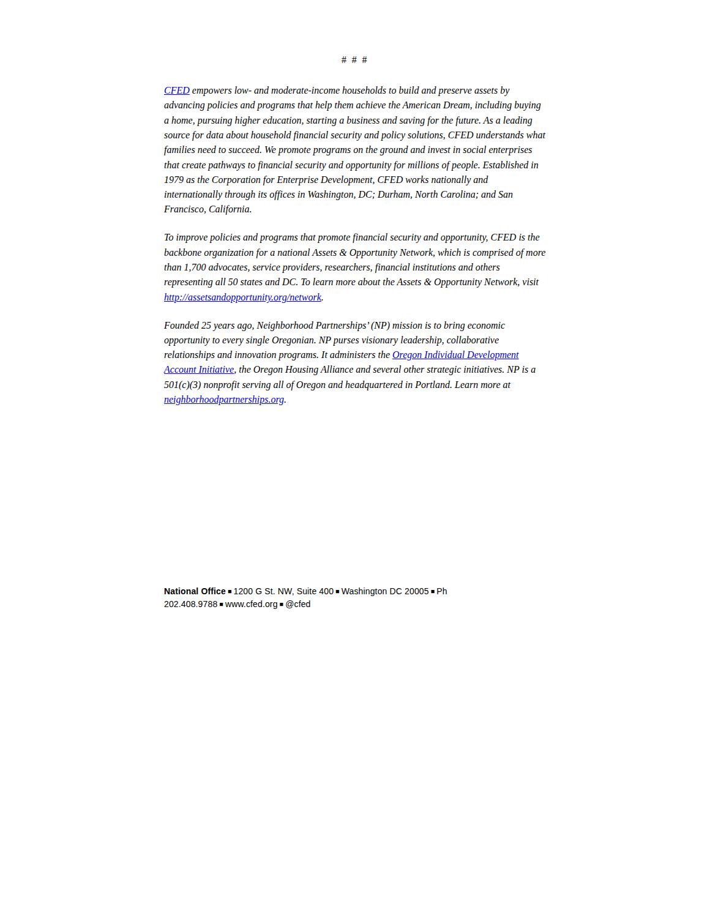# # #
CFED empowers low- and moderate-income households to build and preserve assets by advancing policies and programs that help them achieve the American Dream, including buying a home, pursuing higher education, starting a business and saving for the future. As a leading source for data about household financial security and policy solutions, CFED understands what families need to succeed. We promote programs on the ground and invest in social enterprises that create pathways to financial security and opportunity for millions of people. Established in 1979 as the Corporation for Enterprise Development, CFED works nationally and internationally through its offices in Washington, DC; Durham, North Carolina; and San Francisco, California.
To improve policies and programs that promote financial security and opportunity, CFED is the backbone organization for a national Assets & Opportunity Network, which is comprised of more than 1,700 advocates, service providers, researchers, financial institutions and others representing all 50 states and DC. To learn more about the Assets & Opportunity Network, visit http://assetsandopportunity.org/network.
Founded 25 years ago, Neighborhood Partnerships’ (NP) mission is to bring economic opportunity to every single Oregonian. NP purses visionary leadership, collaborative relationships and innovation programs. It administers the Oregon Individual Development Account Initiative, the Oregon Housing Alliance and several other strategic initiatives. NP is a 501(c)(3) nonprofit serving all of Oregon and headquartered in Portland. Learn more at neighborhoodpartnerships.org.
National Office■1200 G St. NW, Suite 400■Washington DC 20005■Ph 202.408.9788■www.cfed.org■@cfed